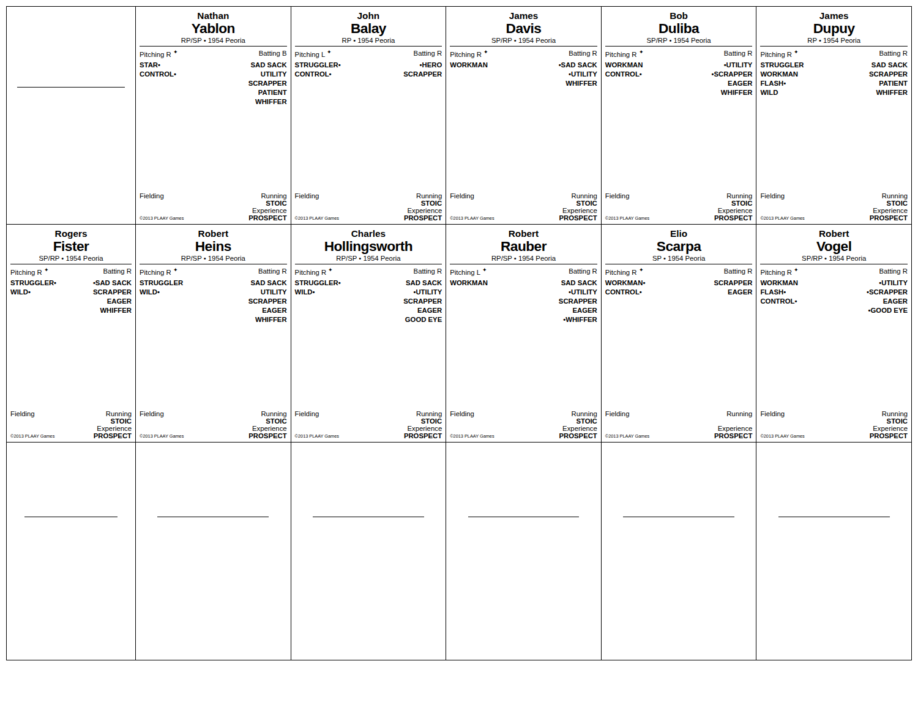| | Nathan Yablon RP/SP • 1954 Peoria / Pitching R ✦ / Batting B / / STAR• / SAD SACK / / CONTROL• / UTILITY / / / SCRAPPER / / / PATIENT / / / WHIFFER / / Fielding / Running / / / STOIC / / / Experience / / ©2013 PLAAY Games / PROSPECT / | John Balay RP • 1954 Peoria / Pitching L ✦ / Batting R / / STRUGGLER• / •HERO / / CONTROL• / SCRAPPER / / Fielding / Running / / / STOIC / / / Experience / / ©2013 PLAAY Games / PROSPECT / | James Davis SP/RP • 1954 Peoria / Pitching R ✦ / Batting R / / WORKMAN / •SAD SACK / / / •UTILITY / / / WHIFFER / / Fielding / Running / / / STOIC / / / Experience / / ©2013 PLAAY Games / PROSPECT / | Bob Duliba SP/RP • 1954 Peoria / Pitching R ✦ / Batting R / / WORKMAN / •UTILITY / / CONTROL• / •SCRAPPER / / / EAGER / / / WHIFFER / / Fielding / Running / / / STOIC / / / Experience / / ©2013 PLAAY Games / PROSPECT / | James Dupuy RP • 1954 Peoria / Pitching R ✦ / Batting R / / STRUGGLER / SAD SACK / / WORKMAN / SCRAPPER / / FLASH• / PATIENT / / WILD / WHIFFER / / Fielding / Running / / / STOIC / / / Experience / / ©2013 PLAAY Games / PROSPECT / |
| Rogers Fister SP/RP • 1954 Peoria / Pitching R ✦ / Batting R / / STRUGGLER• / •SAD SACK / / WILD• / SCRAPPER / / / EAGER / / / WHIFFER / / Fielding / Running / / / STOIC / / / Experience / / ©2013 PLAAY Games / PROSPECT / | Robert Heins RP/SP • 1954 Peoria / Pitching R ✦ / Batting R / / STRUGGLER / SAD SACK / / WILD• / UTILITY / / / SCRAPPER / / / EAGER / / / WHIFFER / / Fielding / Running / / / STOIC / / / Experience / / ©2013 PLAAY Games / PROSPECT / | Charles Hollingsworth RP/SP • 1954 Peoria / Pitching R ✦ / Batting R / / STRUGGLER• / SAD SACK / / WILD• / •UTILITY / / / SCRAPPER / / / EAGER / / / GOOD EYE / / Fielding / Running / / / STOIC / / / Experience / / ©2013 PLAAY Games / PROSPECT / | Robert Rauber RP/SP • 1954 Peoria / Pitching L ✦ / Batting R / / WORKMAN / SAD SACK / / / •UTILITY / / / SCRAPPER / / / EAGER / / / •WHIFFER / / Fielding / Running / / / STOIC / / / Experience / / ©2013 PLAAY Games / PROSPECT / | Elio Scarpa SP • 1954 Peoria / Pitching R ✦ / Batting R / / WORKMAN• / SCRAPPER / / CONTROL• / EAGER / / Fielding / Running / / / Experience / / ©2013 PLAAY Games / PROSPECT / | Robert Vogel SP/RP • 1954 Peoria / Pitching R ✦ / Batting R / / WORKMAN / •UTILITY / / FLASH• / •SCRAPPER / / CONTROL• / EAGER / / / •GOOD EYE / / Fielding / Running / / / STOIC / / / Experience / / ©2013 PLAAY Games / PROSPECT / |